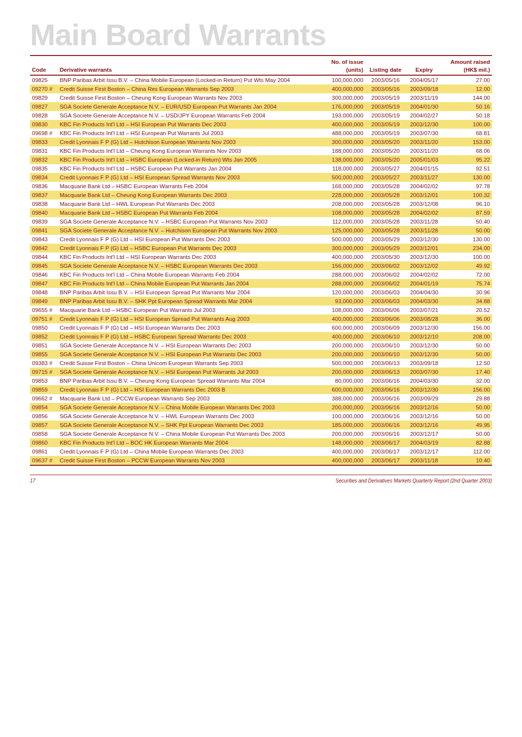Main Board Warrants
| | | No. of issue | | | Amount raised |
| --- | --- | --- | --- | --- | --- |
| Code | Derivative warrants | (units) | Listing date | Expiry | (HK$ mil.) |
| 09825 | BNP Paribas Arbit Issu B.V. – China Mobile European (Locked-in Return) Put Wts May 2004 | 100,000,000 | 2003/05/16 | 2004/05/17 | 27.00 |
| 09270 # | Credit Suisse First Boston – China Res European Warrants Sep 2003 | 400,000,000 | 2003/05/16 | 2003/09/18 | 12.00 |
| 09829 | Credit Suisse First Boston – Cheung Kong European Warrants Nov 2003 | 300,000,000 | 2003/05/19 | 2003/11/19 | 144.00 |
| 09827 | SGA Societe Generale Acceptance N.V. – EUR/USD European Put Warrants Jan 2004 | 176,000,000 | 2003/05/19 | 2004/01/30 | 50.16 |
| 09828 | SGA Societe Generale Acceptance N.V. – USD/JPY European Warrants Feb 2004 | 193,000,000 | 2003/05/19 | 2004/02/27 | 50.18 |
| 09830 | KBC Fin Products Int'l Ltd – HSI European Put Warrants Dec 2003 | 400,000,000 | 2003/05/19 | 2003/12/30 | 100.00 |
| 09698 # | KBC Fin Products Int'l Ltd – HSI European Put Warrants Jul 2003 | 488,000,000 | 2003/05/19 | 2003/07/30 | 68.81 |
| 09833 | Credit Lyonnais F P (G) Ltd – Hutchison European Warrants Nov 2003 | 300,000,000 | 2003/05/20 | 2003/11/20 | 153.00 |
| 09831 | KBC Fin Products Int'l Ltd – Cheung Kong European Warrants Nov 2003 | 188,000,000 | 2003/05/20 | 2003/11/20 | 68.06 |
| 09832 | KBC Fin Products Int'l Ltd – HSBC European (Locked-in Return) Wts Jan 2005 | 138,000,000 | 2003/05/20 | 2005/01/03 | 95.22 |
| 09835 | KBC Fin Products Int'l Ltd – HSBC European Put Warrants Jan 2004 | 118,000,000 | 2003/05/27 | 2004/01/15 | 92.51 |
| 09834 | Credit Lyonnais F P (G) Ltd – HSI European Spread Warrants Nov 2003 | 500,000,000 | 2003/05/27 | 2003/11/27 | 130.00 |
| 09836 | Macquarie Bank Ltd – HSBC European Warrants Feb 2004 | 168,000,000 | 2003/05/28 | 2004/02/02 | 97.78 |
| 09837 | Macquarie Bank Ltd – Cheung Kong European Warrants Dec 2003 | 228,000,000 | 2003/05/28 | 2003/12/01 | 100.32 |
| 09838 | Macquarie Bank Ltd – HWL European Put Warrants Dec 2003 | 208,000,000 | 2003/05/28 | 2003/12/08 | 96.10 |
| 09840 | Macquarie Bank Ltd – HSBC European Put Warrants Feb 2004 | 108,000,000 | 2003/05/28 | 2004/02/02 | 87.59 |
| 09839 | SGA Societe Generale Acceptance N.V. – HSBC European Put Warrants Nov 2003 | 112,000,000 | 2003/05/28 | 2003/11/28 | 50.40 |
| 09841 | SGA Societe Generale Acceptance N.V. – Hutchison European Put Warrants Nov 2003 | 125,000,000 | 2003/05/28 | 2003/11/28 | 50.00 |
| 09843 | Credit Lyonnais F P (G) Ltd – HSI European Put Warrants Dec 2003 | 500,000,000 | 2003/05/29 | 2003/12/30 | 130.00 |
| 09842 | Credit Lyonnais F P (G) Ltd – HSBC European Put Warrants Dec 2003 | 300,000,000 | 2003/05/29 | 2003/12/01 | 234.00 |
| 09844 | KBC Fin Products Int'l Ltd – HSI European Warrants Dec 2003 | 400,000,000 | 2003/05/30 | 2003/12/30 | 100.00 |
| 09845 | SGA Societe Generale Acceptance N.V. – HSBC European Warrants Dec 2003 | 156,000,000 | 2003/06/02 | 2003/12/02 | 49.92 |
| 09846 | KBC Fin Products Int'l Ltd – China Mobile European Warrants Feb 2004 | 288,000,000 | 2003/06/02 | 2004/02/02 | 72.00 |
| 09847 | KBC Fin Products Int'l Ltd – China Mobile European Put Warrants Jan 2004 | 288,000,000 | 2003/06/02 | 2004/01/19 | 75.74 |
| 09848 | BNP Paribas Arbit Issu B.V. – HSI European Spread Put Warrants Mar 2004 | 120,000,000 | 2003/06/03 | 2004/04/30 | 30.96 |
| 09849 | BNP Paribas Arbit Issu B.V. – SHK Ppt European Spread Warrants Mar 2004 | 93,000,000 | 2003/06/03 | 2004/03/30 | 34.88 |
| 09655 # | Macquarie Bank Ltd – HSBC European Put Warrants Jul 2003 | 108,000,000 | 2003/06/06 | 2003/07/21 | 20.52 |
| 09751 # | Credit Lyonnais F P (G) Ltd – HSI European Spread Put Warrants Aug 2003 | 400,000,000 | 2003/06/06 | 2003/08/28 | 36.00 |
| 09850 | Credit Lyonnais F P (G) Ltd – HSI European Warrants Dec 2003 | 600,000,000 | 2003/06/09 | 2003/12/30 | 156.00 |
| 09852 | Credit Lyonnais F P (G) Ltd – HSBC European Spread Warrants Dec 2003 | 400,000,000 | 2003/06/10 | 2003/12/10 | 208.00 |
| 09851 | SGA Societe Generale Acceptance N.V. – HSI European Warrants Dec 2003 | 200,000,000 | 2003/06/10 | 2003/12/30 | 50.00 |
| 09855 | SGA Societe Generale Acceptance N.V. – HSI European Put Warrants Dec 2003 | 200,000,000 | 2003/06/10 | 2003/12/30 | 50.00 |
| 09383 # | Credit Suisse First Boston – China Unicom European Warrants Sep 2003 | 500,000,000 | 2003/06/13 | 2003/09/18 | 12.50 |
| 09715 # | SGA Societe Generale Acceptance N.V. – HSI European Put Warrants Jul 2003 | 200,000,000 | 2003/06/13 | 2003/07/30 | 17.40 |
| 09853 | BNP Paribas Arbit Issu B.V. – Cheung Kong European Spread Warrants Mar 2004 | 80,000,000 | 2003/06/16 | 2004/03/30 | 32.00 |
| 09859 | Credit Lyonnais F P (G) Ltd – HSI European Warrants Dec 2003 B | 600,000,000 | 2003/06/16 | 2003/12/30 | 156.00 |
| 09662 # | Macquarie Bank Ltd – PCCW European Warrants Sep 2003 | 388,000,000 | 2003/06/16 | 2003/09/29 | 29.88 |
| 09854 | SGA Societe Generale Acceptance N.V. – China Mobile European Warrants Dec 2003 | 200,000,000 | 2003/06/16 | 2003/12/16 | 50.00 |
| 09856 | SGA Societe Generale Acceptance N.V. – HWL European Warrants Dec 2003 | 100,000,000 | 2003/06/16 | 2003/12/16 | 50.00 |
| 09857 | SGA Societe Generale Acceptance N.V. – SHK Ppt European Warrants Dec 2003 | 185,000,000 | 2003/06/16 | 2003/12/16 | 49.95 |
| 09858 | SGA Societe Generale Acceptance N.V. – China Mobile European Put Warrants Dec 2003 | 200,000,000 | 2003/06/16 | 2003/12/17 | 50.00 |
| 09860 | KBC Fin Products Int'l Ltd – BOC HK European Warrants Mar 2004 | 148,000,000 | 2003/06/17 | 2004/03/19 | 82.88 |
| 09861 | Credit Lyonnais F P (G) Ltd – China Mobile European Warrants Dec 2003 | 400,000,000 | 2003/06/17 | 2003/12/17 | 112.00 |
| 09637 # | Credit Suisse First Boston – PCCW European Warrants Nov 2003 | 400,000,000 | 2003/06/17 | 2003/11/18 | 10.40 |
17 Securities and Derivatives Markets Quarterly Report (2nd Quarter 2003)